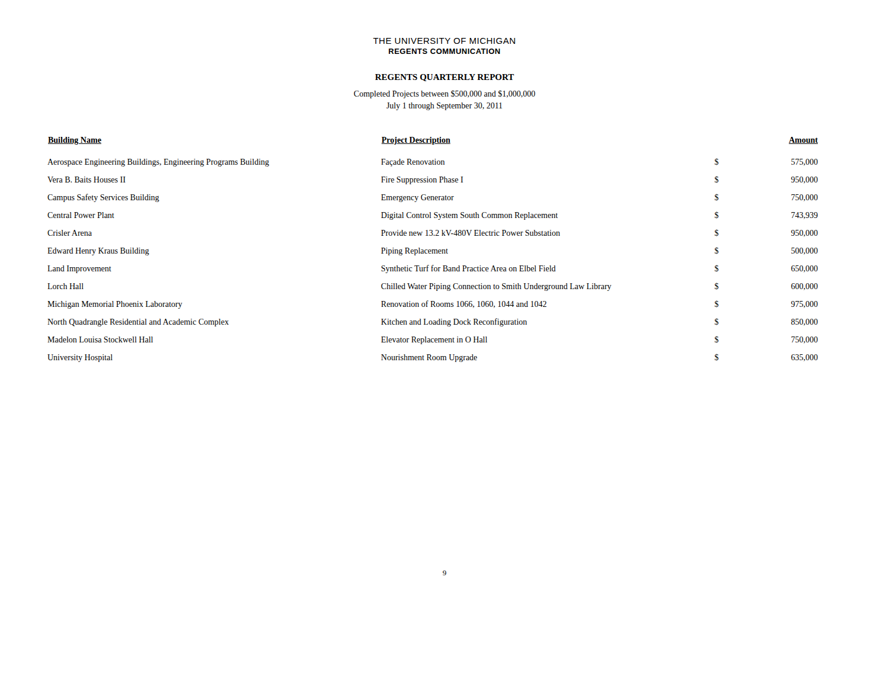THE UNIVERSITY OF MICHIGAN
REGENTS COMMUNICATION
REGENTS QUARTERLY REPORT
Completed Projects between $500,000 and $1,000,000
July 1 through September 30, 2011
| Building Name | Project Description | | Amount |
| --- | --- | --- | --- |
| Aerospace Engineering Buildings, Engineering Programs Building | Façade Renovation | $ | 575,000 |
| Vera B. Baits Houses II | Fire Suppression Phase I | $ | 950,000 |
| Campus Safety Services Building | Emergency Generator | $ | 750,000 |
| Central Power Plant | Digital Control System South Common Replacement | $ | 743,939 |
| Crisler Arena | Provide new 13.2 kV-480V Electric Power Substation | $ | 950,000 |
| Edward Henry Kraus Building | Piping Replacement | $ | 500,000 |
| Land Improvement | Synthetic Turf for Band Practice Area on Elbel Field | $ | 650,000 |
| Lorch Hall | Chilled Water Piping Connection to Smith Underground Law Library | $ | 600,000 |
| Michigan Memorial Phoenix Laboratory | Renovation of Rooms 1066, 1060, 1044 and 1042 | $ | 975,000 |
| North Quadrangle Residential and Academic Complex | Kitchen and Loading Dock Reconfiguration | $ | 850,000 |
| Madelon Louisa Stockwell Hall | Elevator Replacement in O Hall | $ | 750,000 |
| University Hospital | Nourishment Room Upgrade | $ | 635,000 |
9